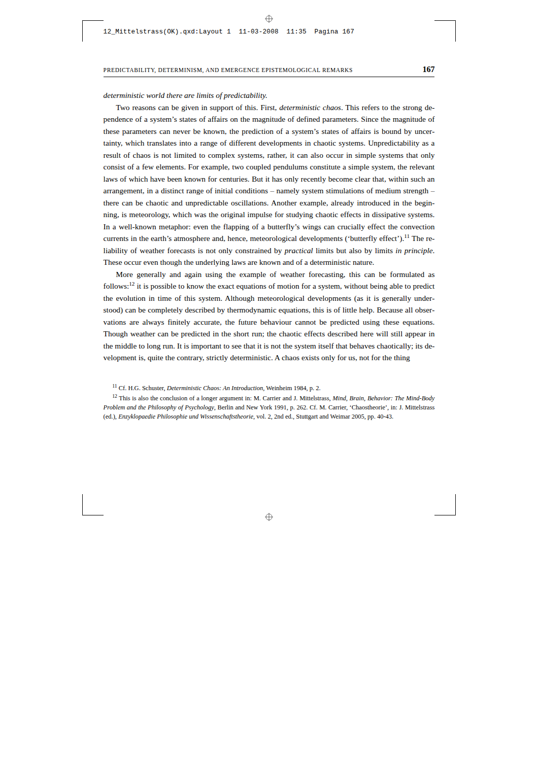12_Mittelstrass(OK).qxd:Layout 1 11-03-2008 11:35 Pagina 167
Predictability, Determinism, and Emergence Epistemological Remarks 167
deterministic world there are limits of predictability.
Two reasons can be given in support of this. First, deterministic chaos. This refers to the strong dependence of a system’s states of affairs on the magnitude of defined parameters. Since the magnitude of these parameters can never be known, the prediction of a system’s states of affairs is bound by uncertainty, which translates into a range of different developments in chaotic systems. Unpredictability as a result of chaos is not limited to complex systems, rather, it can also occur in simple systems that only consist of a few elements. For example, two coupled pendulums constitute a simple system, the relevant laws of which have been known for centuries. But it has only recently become clear that, within such an arrangement, in a distinct range of initial conditions – namely system stimulations of medium strength – there can be chaotic and unpredictable oscillations. Another example, already introduced in the beginning, is meteorology, which was the original impulse for studying chaotic effects in dissipative systems. In a well-known metaphor: even the flapping of a butterfly’s wings can crucially effect the convection currents in the earth’s atmosphere and, hence, meteorological developments (‘butterfly effect’).11 The reliability of weather forecasts is not only constrained by practical limits but also by limits in principle. These occur even though the underlying laws are known and of a deterministic nature.
More generally and again using the example of weather forecasting, this can be formulated as follows:12 it is possible to know the exact equations of motion for a system, without being able to predict the evolution in time of this system. Although meteorological developments (as it is generally understood) can be completely described by thermodynamic equations, this is of little help. Because all observations are always finitely accurate, the future behaviour cannot be predicted using these equations. Though weather can be predicted in the short run; the chaotic effects described here will still appear in the middle to long run. It is important to see that it is not the system itself that behaves chaotically; its development is, quite the contrary, strictly deterministic. A chaos exists only for us, not for the thing
11 Cf. H.G. Schuster, Deterministic Chaos: An Introduction, Weinheim 1984, p. 2.
12 This is also the conclusion of a longer argument in: M. Carrier and J. Mittelstrass, Mind, Brain, Behavior: The Mind-Body Problem and the Philosophy of Psychology, Berlin and New York 1991, p. 262. Cf. M. Carrier, ‘Chaostheorie’, in: J. Mittelstrass (ed.), Enzyklopaedie Philosophie und Wissenschaftstheorie, vol. 2, 2nd ed., Stuttgart and Weimar 2005, pp. 40-43.